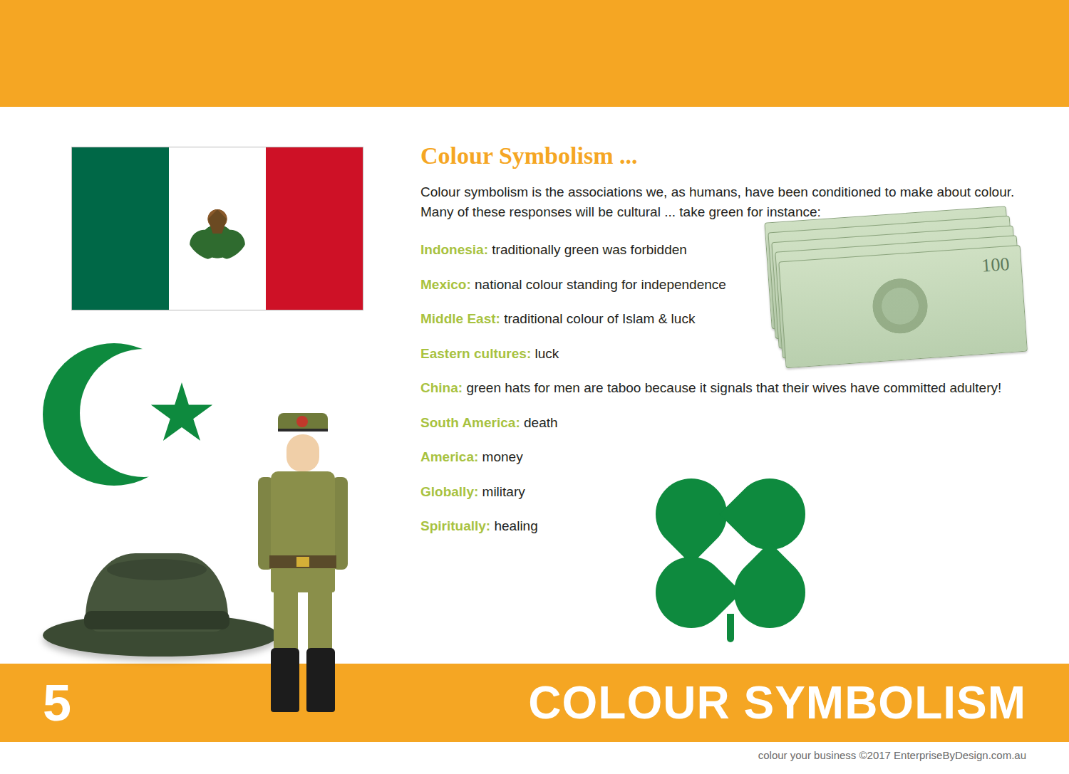Colour Symbolism ...
Colour symbolism is the associations we, as humans, have been conditioned to make about colour. Many of these responses will be cultural ... take green for instance:
Indonesia: traditionally green was forbidden
Mexico: national colour standing for independence
Middle East: traditional colour of Islam & luck
Eastern cultures: luck
China: green hats for men are taboo because it signals that their wives have committed adultery!
South America: death
America: money
Globally: military
Spiritually: healing
5 Colour Symbolism
colour your business ©2017 EnterpriseByDesign.com.au